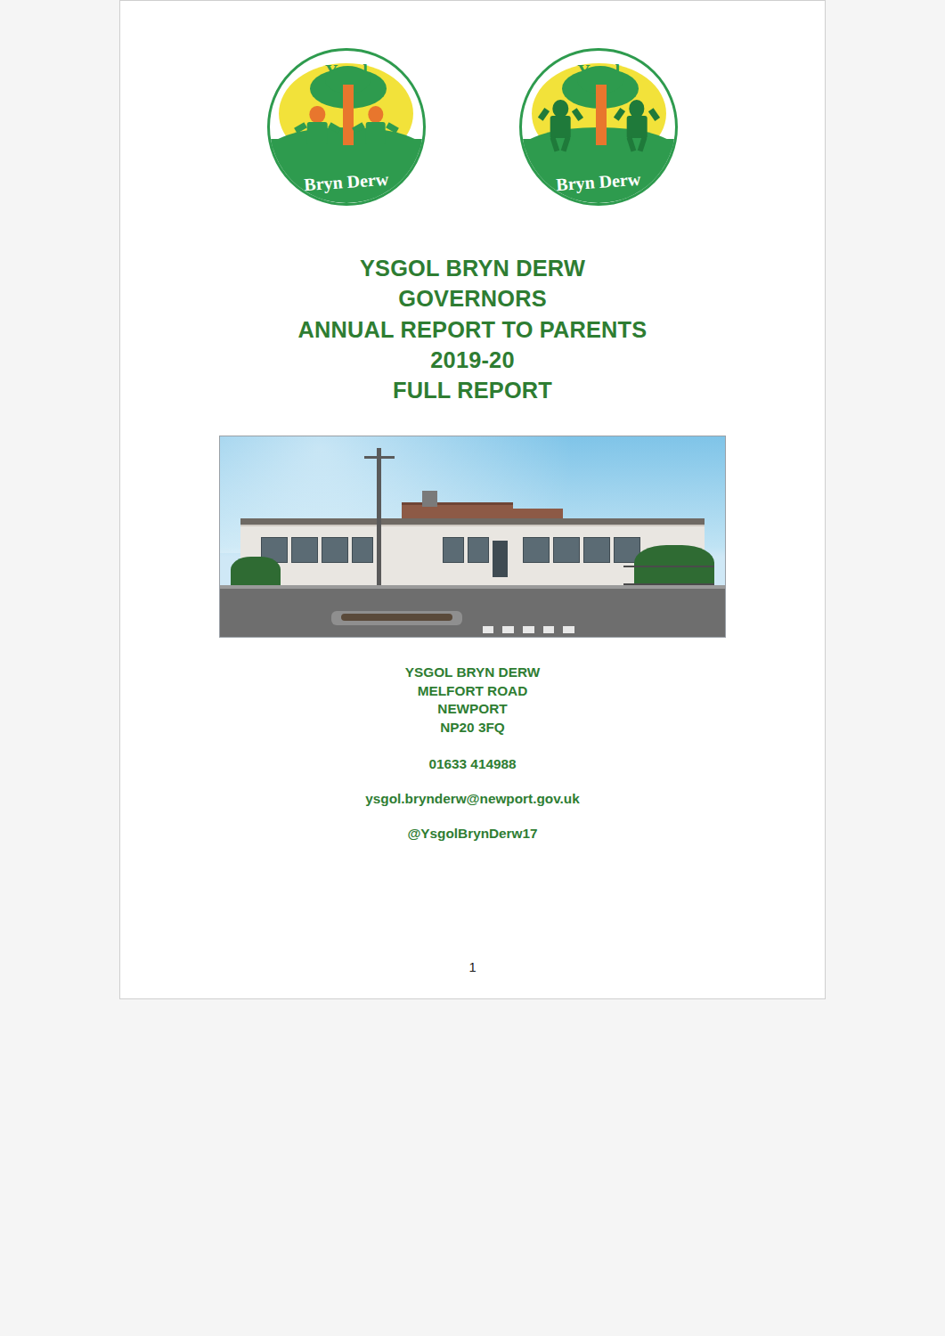Ysgol
Bryn Derw
Ysgol
Bryn Derw
YSGOL BRYN DERW
GOVERNORS
ANNUAL REPORT TO PARENTS
2019-20
FULL REPORT
YSGOL BRYN DERW
MELFORT ROAD
NEWPORT
NP20 3FQ
01633 414988
ysgol.brynderw@newport.gov.uk
@YsgolBrynDerw17
1